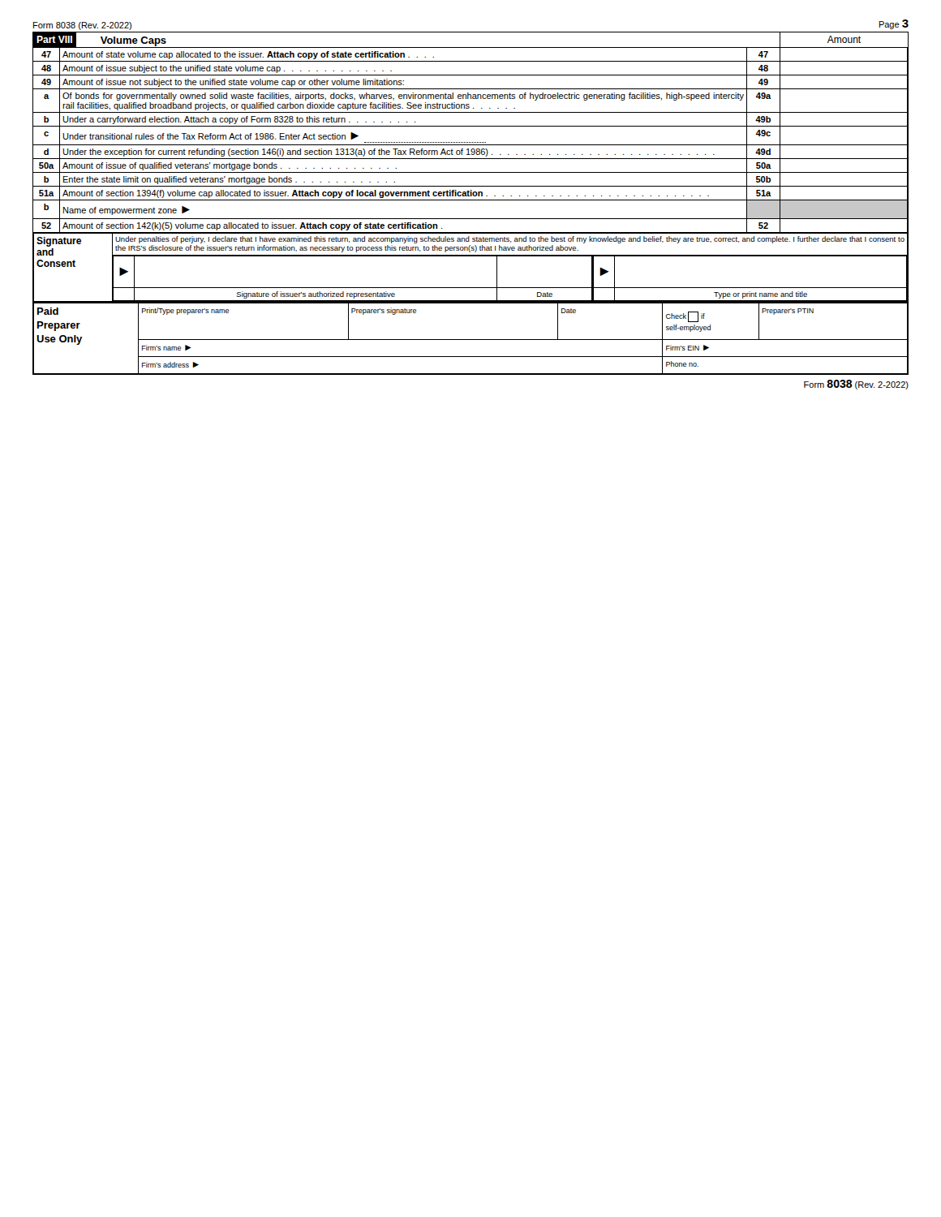Form 8038 (Rev. 2-2022)
Page 3
| Part VIII Volume Caps | Amount |
| 47 | Amount of state volume cap allocated to the issuer. Attach copy of state certification . . . . | 47 | | |
| 48 | Amount of issue subject to the unified state volume cap . . . . . . . . . . . . . . | 48 | | |
| 49 | Amount of issue not subject to the unified state volume cap or other volume limitations: | 49 | | |
| a | Of bonds for governmentally owned solid waste facilities, airports, docks, wharves, environmental enhancements of hydroelectric generating facilities, high-speed intercity rail facilities, qualified broadband projects, or qualified carbon dioxide capture facilities. See instructions . . . . . . | 49a | | |
| b | Under a carryforward election. Attach a copy of Form 8328 to this return . . . . . . . . . | 49b | | |
| c | Under transitional rules of the Tax Reform Act of 1986. Enter Act section ► | 49c | | |
| d | Under the exception for current refunding (section 146(i) and section 1313(a) of the Tax Reform Act of 1986) . . . . . . . . . . . . . . . . . . . . . . . . . . . . | 49d | | |
| 50a | Amount of issue of qualified veterans' mortgage bonds . . . . . . . . . . . . . . . | 50a | | |
| b | Enter the state limit on qualified veterans' mortgage bonds . . . . . . . . . . . . . | 50b | | |
| 51a | Amount of section 1394(f) volume cap allocated to issuer. Attach copy of local government certification . . . . . . . . . . . . . . . . . . . . . . . . . . . . | 51a | | |
| b | Name of empowerment zone ► | | | |
| 52 | Amount of section 142(k)(5) volume cap allocated to issuer. Attach copy of state certification . | 52 | | |
| / Signature and Consent / Under penalties of perjury, I declare that I have examined this return, and accompanying schedules and statements, and to the best of my knowledge and belief, they are true, correct, and complete. I further declare that I consent to the IRS's disclosure of the issuer's return information, as necessary to process this return, to the person(s) that I have authorized above. / / / ► / / / / / Signature of issuer's authorized representative / Date / / / ► / / / / Type or print name and title / / |
| / Paid Preparer Use Only / Print/Type preparer's name / Preparer's signature / Date / Check if self-employed / Preparer's PTIN / / Firm's name ► / Firm's EIN ► / / Firm's address ► / Phone no. / |
Form 8038 (Rev. 2-2022)